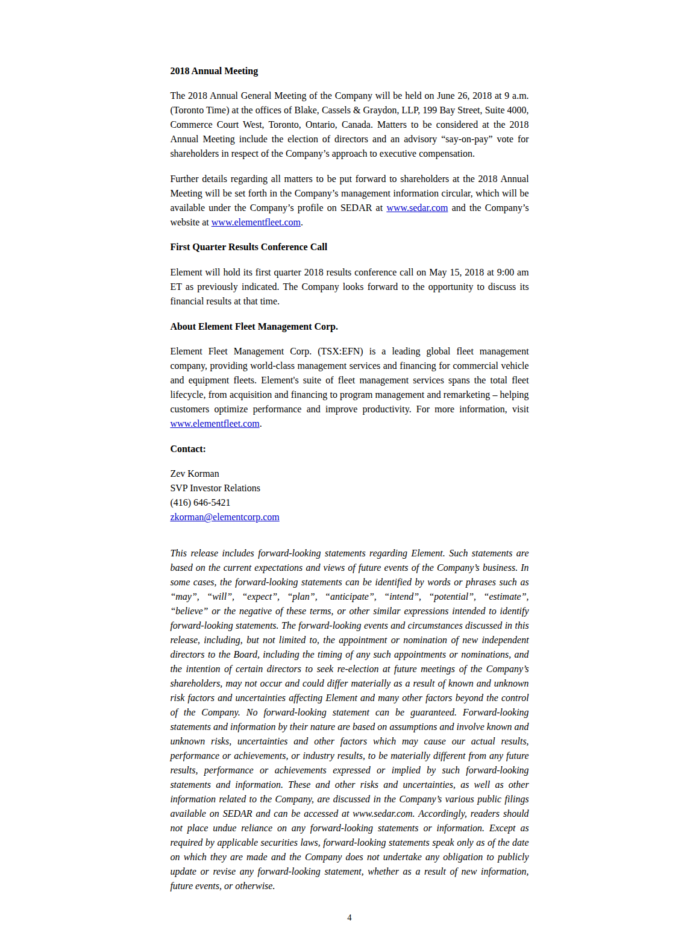2018 Annual Meeting
The 2018 Annual General Meeting of the Company will be held on June 26, 2018 at 9 a.m. (Toronto Time) at the offices of Blake, Cassels & Graydon, LLP, 199 Bay Street, Suite 4000, Commerce Court West, Toronto, Ontario, Canada. Matters to be considered at the 2018 Annual Meeting include the election of directors and an advisory “say-on-pay” vote for shareholders in respect of the Company’s approach to executive compensation.
Further details regarding all matters to be put forward to shareholders at the 2018 Annual Meeting will be set forth in the Company’s management information circular, which will be available under the Company’s profile on SEDAR at www.sedar.com and the Company’s website at www.elementfleet.com.
First Quarter Results Conference Call
Element will hold its first quarter 2018 results conference call on May 15, 2018 at 9:00 am ET as previously indicated. The Company looks forward to the opportunity to discuss its financial results at that time.
About Element Fleet Management Corp.
Element Fleet Management Corp. (TSX:EFN) is a leading global fleet management company, providing world-class management services and financing for commercial vehicle and equipment fleets. Element's suite of fleet management services spans the total fleet lifecycle, from acquisition and financing to program management and remarketing – helping customers optimize performance and improve productivity. For more information, visit www.elementfleet.com.
Contact:
Zev Korman
SVP Investor Relations
(416) 646-5421
zkorman@elementcorp.com
This release includes forward-looking statements regarding Element. Such statements are based on the current expectations and views of future events of the Company’s business. In some cases, the forward-looking statements can be identified by words or phrases such as “may”, “will”, “expect”, “plan”, “anticipate”, “intend”, “potential”, “estimate”, “believe” or the negative of these terms, or other similar expressions intended to identify forward-looking statements. The forward-looking events and circumstances discussed in this release, including, but not limited to, the appointment or nomination of new independent directors to the Board, including the timing of any such appointments or nominations, and the intention of certain directors to seek re-election at future meetings of the Company’s shareholders, may not occur and could differ materially as a result of known and unknown risk factors and uncertainties affecting Element and many other factors beyond the control of the Company. No forward-looking statement can be guaranteed. Forward-looking statements and information by their nature are based on assumptions and involve known and unknown risks, uncertainties and other factors which may cause our actual results, performance or achievements, or industry results, to be materially different from any future results, performance or achievements expressed or implied by such forward-looking statements and information. These and other risks and uncertainties, as well as other information related to the Company, are discussed in the Company’s various public filings available on SEDAR and can be accessed at www.sedar.com. Accordingly, readers should not place undue reliance on any forward-looking statements or information. Except as required by applicable securities laws, forward-looking statements speak only as of the date on which they are made and the Company does not undertake any obligation to publicly update or revise any forward-looking statement, whether as a result of new information, future events, or otherwise.
4